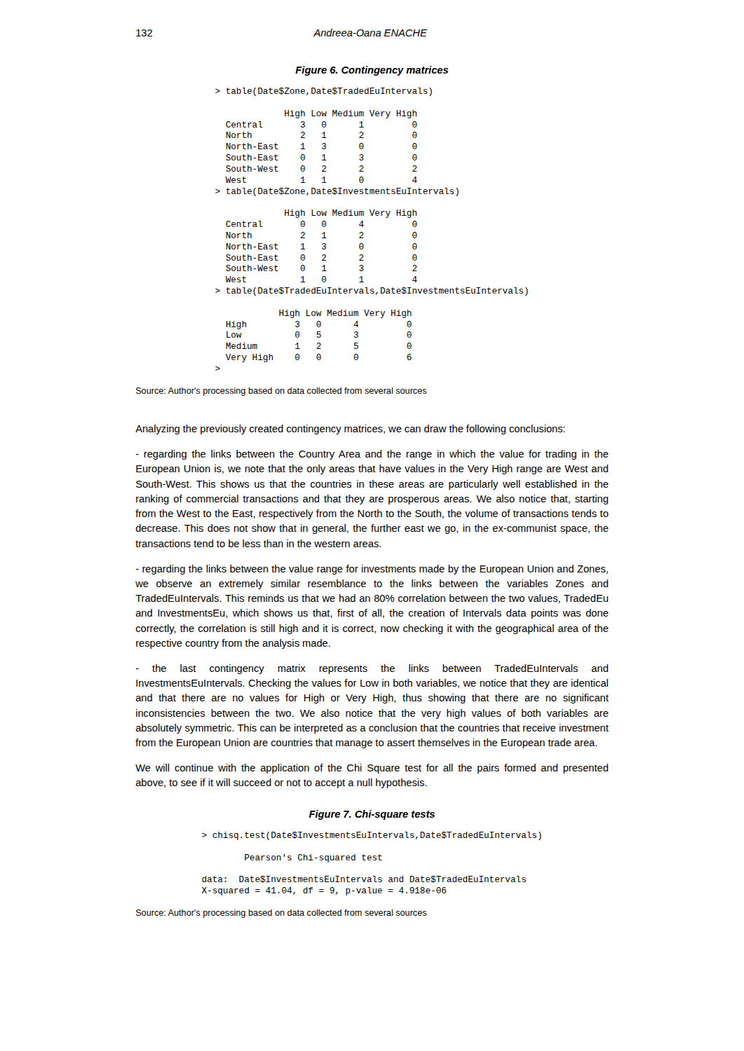132 Andreea-Oana ENACHE
Figure 6. Contingency matrices
> table(Date$Zone,Date$TradedEuIntervals)

             High Low Medium Very High
  Central       3   0      1         0
  North         2   1      2         0
  North-East    1   3      0         0
  South-East    0   1      3         0
  South-West    0   2      2         2
  West          1   1      0         4
> table(Date$Zone,Date$InvestmentsEuIntervals)

             High Low Medium Very High
  Central       0   0      4         0
  North         2   1      2         0
  North-East    1   3      0         0
  South-East    0   2      2         0
  South-West    0   1      3         2
  West          1   0      1         4
> table(Date$TradedEuIntervals,Date$InvestmentsEuIntervals)

            High Low Medium Very High
  High         3   0      4         0
  Low          0   5      3         0
  Medium       1   2      5         0
  Very High    0   0      0         6
>
Source: Author's processing based on data collected from several sources
Analyzing the previously created contingency matrices, we can draw the following conclusions:
- regarding the links between the Country Area and the range in which the value for trading in the European Union is, we note that the only areas that have values in the Very High range are West and South-West. This shows us that the countries in these areas are particularly well established in the ranking of commercial transactions and that they are prosperous areas. We also notice that, starting from the West to the East, respectively from the North to the South, the volume of transactions tends to decrease. This does not show that in general, the further east we go, in the ex-communist space, the transactions tend to be less than in the western areas.
- regarding the links between the value range for investments made by the European Union and Zones, we observe an extremely similar resemblance to the links between the variables Zones and TradedEuIntervals. This reminds us that we had an 80% correlation between the two values, TradedEu and InvestmentsEu, which shows us that, first of all, the creation of Intervals data points was done correctly, the correlation is still high and it is correct, now checking it with the geographical area of the respective country from the analysis made.
- the last contingency matrix represents the links between TradedEuIntervals and InvestmentsEuIntervals. Checking the values for Low in both variables, we notice that they are identical and that there are no values for High or Very High, thus showing that there are no significant inconsistencies between the two. We also notice that the very high values of both variables are absolutely symmetric. This can be interpreted as a conclusion that the countries that receive investment from the European Union are countries that manage to assert themselves in the European trade area.
We will continue with the application of the Chi Square test for all the pairs formed and presented above, to see if it will succeed or not to accept a null hypothesis.
Figure 7. Chi-square tests
> chisq.test(Date$InvestmentsEuIntervals,Date$TradedEuIntervals)

        Pearson's Chi-squared test

data:  Date$InvestmentsEuIntervals and Date$TradedEuIntervals
X-squared = 41.04, df = 9, p-value = 4.918e-06
Source: Author's processing based on data collected from several sources